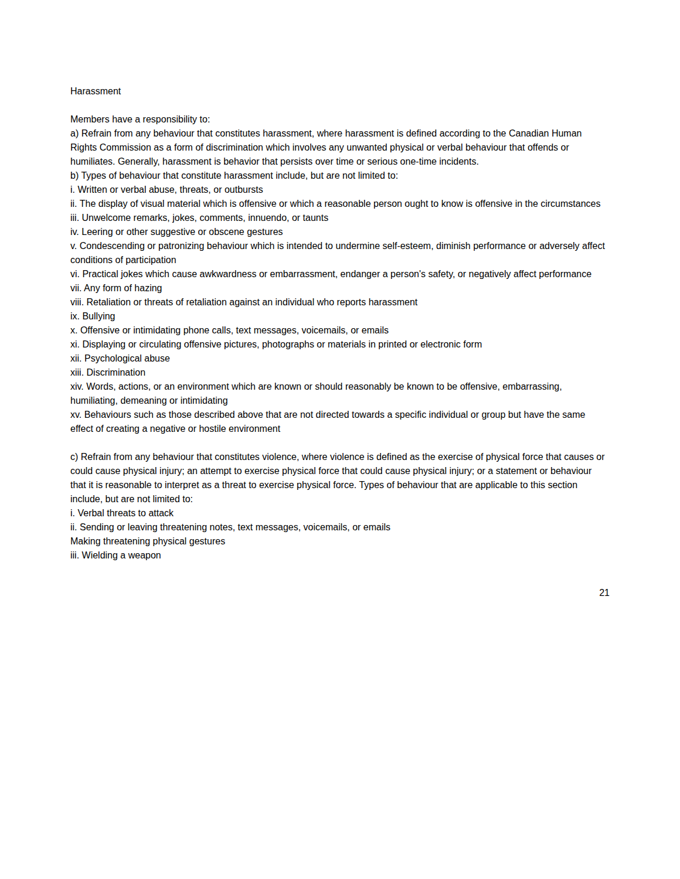Harassment
Members have a responsibility to:
a) Refrain from any behaviour that constitutes harassment, where harassment is defined according to the Canadian Human Rights Commission as a form of discrimination which involves any unwanted physical or verbal behaviour that offends or humiliates. Generally, harassment is behavior that persists over time or serious one-time incidents.
b) Types of behaviour that constitute harassment include, but are not limited to:
i. Written or verbal abuse, threats, or outbursts
ii. The display of visual material which is offensive or which a reasonable person ought to know is offensive in the circumstances
iii. Unwelcome remarks, jokes, comments, innuendo, or taunts
iv. Leering or other suggestive or obscene gestures
v. Condescending or patronizing behaviour which is intended to undermine self-esteem, diminish performance or adversely affect conditions of participation
vi. Practical jokes which cause awkwardness or embarrassment, endanger a person's safety, or negatively affect performance
vii. Any form of hazing
viii. Retaliation or threats of retaliation against an individual who reports harassment
ix. Bullying
x. Offensive or intimidating phone calls, text messages, voicemails, or emails
xi. Displaying or circulating offensive pictures, photographs or materials in printed or electronic form
xii. Psychological abuse
xiii. Discrimination
xiv. Words, actions, or an environment which are known or should reasonably be known to be offensive, embarrassing, humiliating, demeaning or intimidating
xv. Behaviours such as those described above that are not directed towards a specific individual or group but have the same effect of creating a negative or hostile environment
c) Refrain from any behaviour that constitutes violence, where violence is defined as the exercise of physical force that causes or could cause physical injury; an attempt to exercise physical force that could cause physical injury; or a statement or behaviour that it is reasonable to interpret as a threat to exercise physical force. Types of behaviour that are applicable to this section include, but are not limited to:
i. Verbal threats to attack
ii. Sending or leaving threatening notes, text messages, voicemails, or emails
Making threatening physical gestures
iii. Wielding a weapon
21